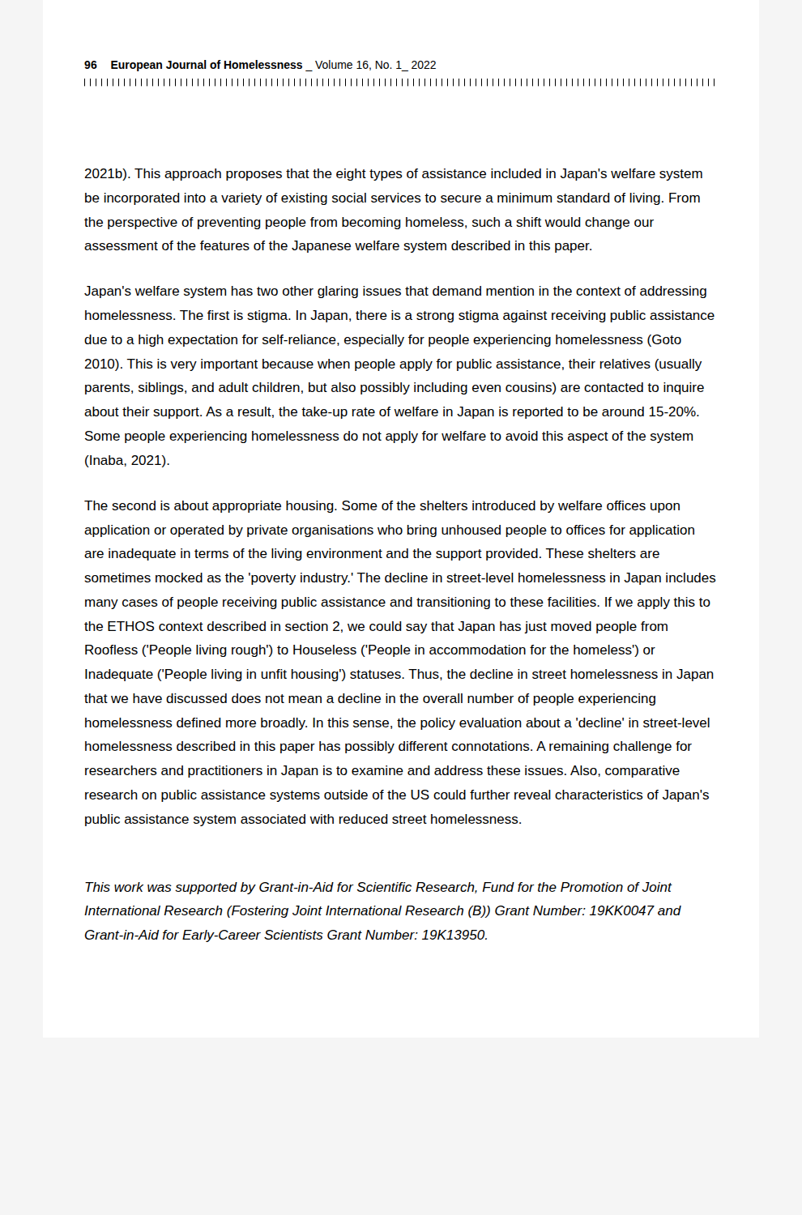96 European Journal of Homelessness _ Volume 16, No. 1_ 2022
2021b). This approach proposes that the eight types of assistance included in Japan's welfare system be incorporated into a variety of existing social services to secure a minimum standard of living. From the perspective of preventing people from becoming homeless, such a shift would change our assessment of the features of the Japanese welfare system described in this paper.
Japan's welfare system has two other glaring issues that demand mention in the context of addressing homelessness. The first is stigma. In Japan, there is a strong stigma against receiving public assistance due to a high expectation for self-reliance, especially for people experiencing homelessness (Goto 2010). This is very important because when people apply for public assistance, their relatives (usually parents, siblings, and adult children, but also possibly including even cousins) are contacted to inquire about their support. As a result, the take-up rate of welfare in Japan is reported to be around 15-20%. Some people experiencing homelessness do not apply for welfare to avoid this aspect of the system (Inaba, 2021).
The second is about appropriate housing. Some of the shelters introduced by welfare offices upon application or operated by private organisations who bring unhoused people to offices for application are inadequate in terms of the living environment and the support provided. These shelters are sometimes mocked as the 'poverty industry.' The decline in street-level homelessness in Japan includes many cases of people receiving public assistance and transitioning to these facilities. If we apply this to the ETHOS context described in section 2, we could say that Japan has just moved people from Roofless ('People living rough') to Houseless ('People in accommodation for the homeless') or Inadequate ('People living in unfit housing') statuses. Thus, the decline in street homelessness in Japan that we have discussed does not mean a decline in the overall number of people experiencing homelessness defined more broadly. In this sense, the policy evaluation about a 'decline' in street-level homelessness described in this paper has possibly different connotations. A remaining challenge for researchers and practitioners in Japan is to examine and address these issues. Also, comparative research on public assistance systems outside of the US could further reveal characteristics of Japan's public assistance system associated with reduced street homelessness.
This work was supported by Grant-in-Aid for Scientific Research, Fund for the Promotion of Joint International Research (Fostering Joint International Research (B)) Grant Number: 19KK0047 and Grant-in-Aid for Early-Career Scientists Grant Number: 19K13950.